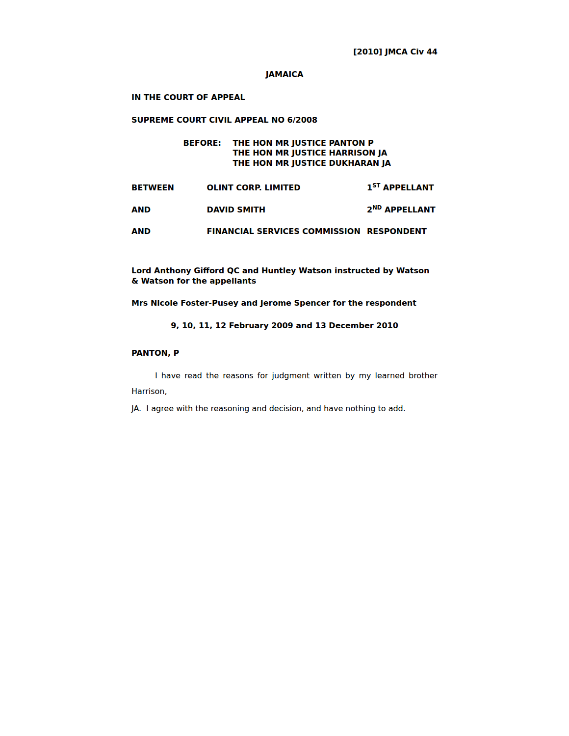[2010] JMCA Civ 44
JAMAICA
IN THE COURT OF APPEAL
SUPREME COURT CIVIL APPEAL NO 6/2008
BEFORE:
THE HON MR JUSTICE PANTON P
THE HON MR JUSTICE HARRISON JA
THE HON MR JUSTICE DUKHARAN JA
| BETWEEN | OLINT CORP. LIMITED | 1 ST APPELLANT |
| AND | DAVID SMITH | 2 ND APPELLANT |
| AND | FINANCIAL SERVICES COMMISSION | RESPONDENT |
Lord Anthony Gifford QC and Huntley Watson instructed by Watson & Watson for the appellants
Mrs Nicole Foster-Pusey and Jerome Spencer for the respondent
9, 10, 11, 12 February 2009 and 13 December 2010
PANTON, P
I have read the reasons for judgment written by my learned brother Harrison,
JA. I agree with the reasoning and decision, and have nothing to add.